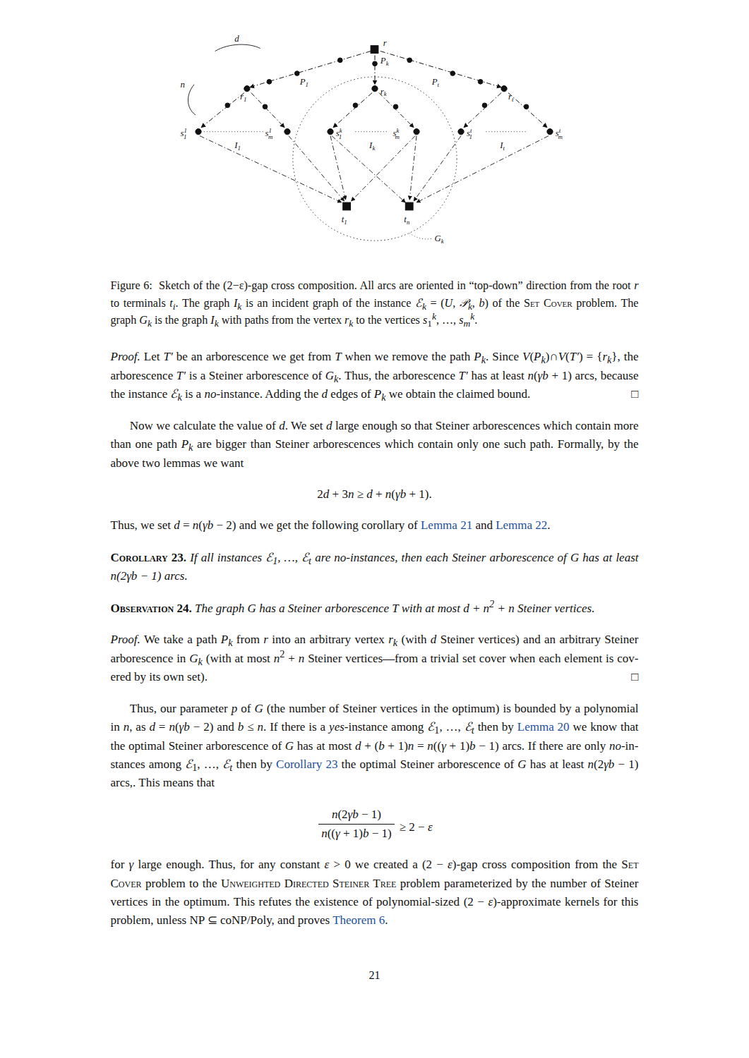Sketch of the (2−ε)-gap cross composition A root r at the top with paths P1, Pk, Pt descending to vertices r1, rk, rt. Each ri connects to a row of vertices s1^i through sm^i forming incident graphs I1, Ik, It. All of these connect downward to terminals t1 and tn. A dotted circle around the middle portion is labelled Gk. r d n P1 r1 Pk rk Pt rt s11 s1m I1 sk1 skm Ik st1 stm It t1 tn Gk
Figure 6: Sketch of the (2−ε)-gap cross composition. All arcs are oriented in “top-down” direction from the root r to terminals ti. The graph Ik is an incident graph of the instance ℰk = (U, 𝒫k, b) of the Set Cover problem. The graph Gk is the graph Ik with paths from the vertex rk to the vertices s1k, …, smk.
Proof. Let T′ be an arborescence we get from T when we remove the path Pk. Since V(Pk)∩V(T′) = {rk}, the arborescence T′ is a Steiner arborescence of Gk. Thus, the arborescence T′ has at least n(γb + 1) arcs, because the instance ℰk is a no-instance. Adding the d edges of Pk we obtain the claimed bound.
Now we calculate the value of d. We set d large enough so that Steiner arborescences which contain more than one path Pk are bigger than Steiner arborescences which contain only one such path. Formally, by the above two lemmas we want
2d + 3n ≥ d + n(γb + 1).
Thus, we set d = n(γb − 2) and we get the following corollary of Lemma 21 and Lemma 22.
Corollary 23. If all instances ℰ1, …, ℰt are no-instances, then each Steiner arborescence of G has at least n(2γb − 1) arcs.
Observation 24. The graph G has a Steiner arborescence T with at most d + n2 + n Steiner vertices.
Proof. We take a path Pk from r into an arbitrary vertex rk (with d Steiner vertices) and an arbitrary Steiner arborescence in Gk (with at most n2 + n Steiner vertices—from a trivial set cover when each element is covered by its own set).
Thus, our parameter p of G (the number of Steiner vertices in the optimum) is bounded by a polynomial in n, as d = n(γb − 2) and b ≤ n. If there is a yes-instance among ℰ1, …, ℰt then by Lemma 20 we know that the optimal Steiner arborescence of G has at most d + (b + 1)n = n((γ + 1)b − 1) arcs. If there are only no-instances among ℰ1, …, ℰt then by Corollary 23 the optimal Steiner arborescence of G has at least n(2γb − 1) arcs,. This means that
n(2γb − 1) n((γ + 1)b − 1) ≥ 2 − ε
for γ large enough. Thus, for any constant ε > 0 we created a (2 − ε)-gap cross composition from the Set Cover problem to the Unweighted Directed Steiner Tree problem parameterized by the number of Steiner vertices in the optimum. This refutes the existence of polynomial-sized (2 − ε)-approximate kernels for this problem, unless NP ⊆ coNP/Poly, and proves Theorem 6.
21